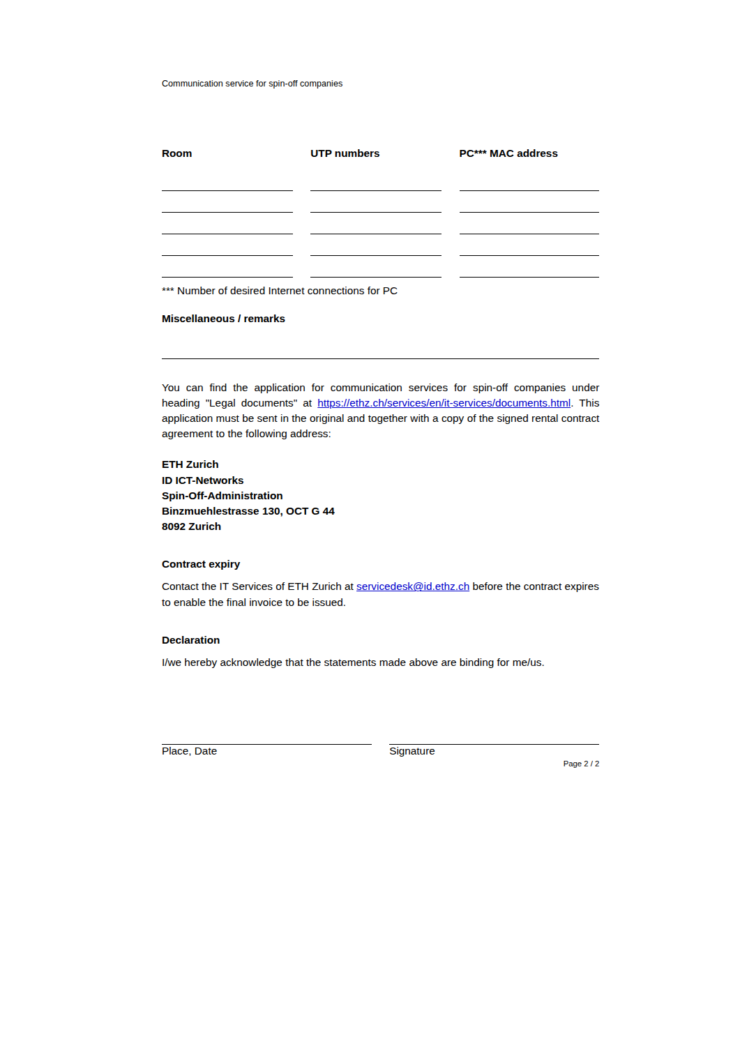Communication service for spin-off companies
| Room | | UTP numbers | | PC*** MAC address |
| --- | --- | --- | --- | --- |
*** Number of desired Internet connections for PC
Miscellaneous / remarks
You can find the application for communication services for spin-off companies under heading "Legal documents" at https://ethz.ch/services/en/it-services/documents.html. This application must be sent in the original and together with a copy of the signed rental contract agreement to the following address:
ETH Zurich
ID ICT-Networks
Spin-Off-Administration
Binzmuehlestrasse 130, OCT G 44
8092 Zurich
Contract expiry
Contact the IT Services of ETH Zurich at servicedesk@id.ethz.ch before the contract expires to enable the final invoice to be issued.
Declaration
I/we hereby acknowledge that the statements made above are binding for me/us.
| Place, Date | | Signature |
Page 2 / 2